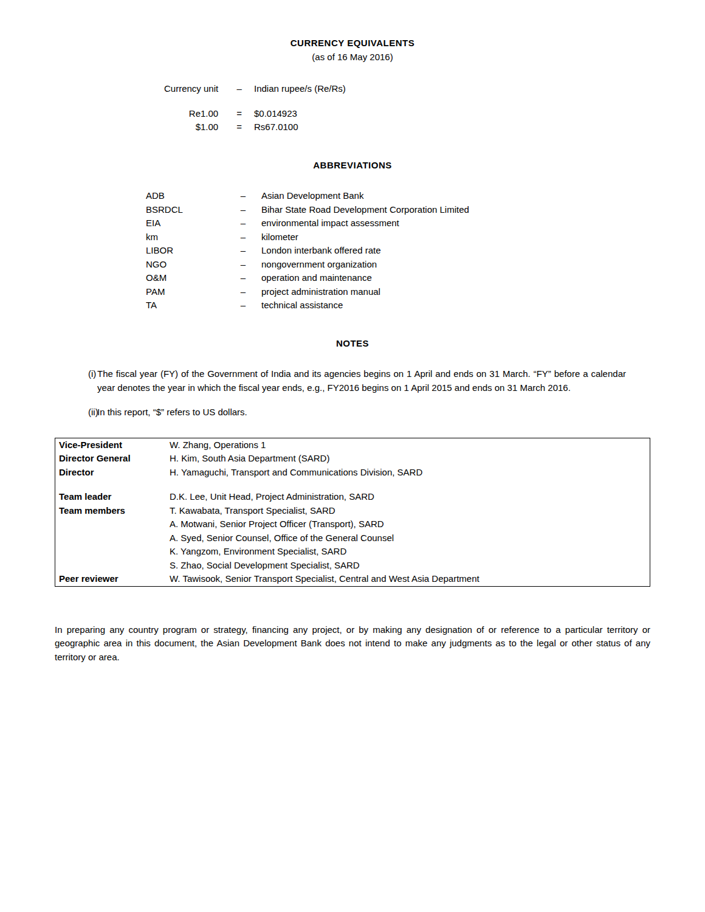CURRENCY EQUIVALENTS
(as of 16 May 2016)
| Currency unit | – | Indian rupee/s (Re/Rs) |
| Re1.00 | = | $0.014923 |
| $1.00 | = | Rs67.0100 |
ABBREVIATIONS
| ADB | – | Asian Development Bank |
| BSRDCL | – | Bihar State Road Development Corporation Limited |
| EIA | – | environmental impact assessment |
| km | – | kilometer |
| LIBOR | – | London interbank offered rate |
| NGO | – | nongovernment organization |
| O&M | – | operation and maintenance |
| PAM | – | project administration manual |
| TA | – | technical assistance |
NOTES
(i) The fiscal year (FY) of the Government of India and its agencies begins on 1 April and ends on 31 March. “FY” before a calendar year denotes the year in which the fiscal year ends, e.g., FY2016 begins on 1 April 2015 and ends on 31 March 2016.
(ii) In this report, “$” refers to US dollars.
| Vice-President | W. Zhang, Operations 1 |
| Director General | H. Kim, South Asia Department (SARD) |
| Director | H. Yamaguchi, Transport and Communications Division, SARD |
| Team leader | D.K. Lee, Unit Head, Project Administration, SARD |
| Team members | T. Kawabata, Transport Specialist, SARD |
| | A. Motwani, Senior Project Officer (Transport), SARD |
| | A. Syed, Senior Counsel, Office of the General Counsel |
| | K. Yangzom, Environment Specialist, SARD |
| | S. Zhao, Social Development Specialist, SARD |
| Peer reviewer | W. Tawisook, Senior Transport Specialist, Central and West Asia Department |
In preparing any country program or strategy, financing any project, or by making any designation of or reference to a particular territory or geographic area in this document, the Asian Development Bank does not intend to make any judgments as to the legal or other status of any territory or area.